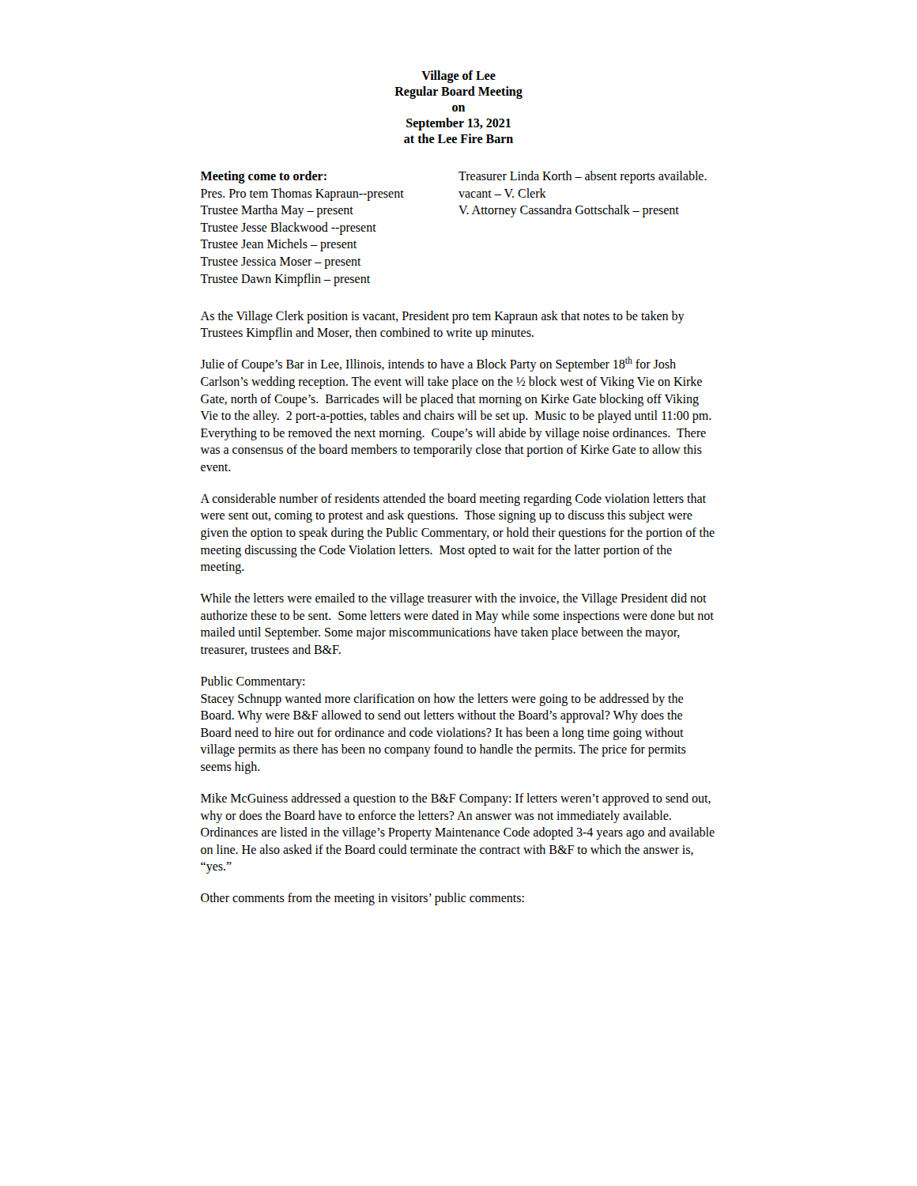Village of Lee
Regular Board Meeting
on
September 13, 2021
at the Lee Fire Barn
| Meeting come to order: | Treasurer Linda Korth – absent reports available. |
| Pres. Pro tem Thomas Kapraun--present | vacant – V. Clerk |
| Trustee Martha May – present | V. Attorney Cassandra Gottschalk – present |
| Trustee Jesse Blackwood --present | |
| Trustee Jean Michels – present | |
| Trustee Jessica Moser – present | |
| Trustee Dawn Kimpflin – present | |
As the Village Clerk position is vacant, President pro tem Kapraun ask that notes to be taken by Trustees Kimpflin and Moser, then combined to write up minutes.
Julie of Coupe’s Bar in Lee, Illinois, intends to have a Block Party on September 18th for Josh Carlson’s wedding reception. The event will take place on the ½ block west of Viking Vie on Kirke Gate, north of Coupe’s. Barricades will be placed that morning on Kirke Gate blocking off Viking Vie to the alley. 2 port-a-potties, tables and chairs will be set up. Music to be played until 11:00 pm. Everything to be removed the next morning. Coupe’s will abide by village noise ordinances. There was a consensus of the board members to temporarily close that portion of Kirke Gate to allow this event.
A considerable number of residents attended the board meeting regarding Code violation letters that were sent out, coming to protest and ask questions. Those signing up to discuss this subject were given the option to speak during the Public Commentary, or hold their questions for the portion of the meeting discussing the Code Violation letters. Most opted to wait for the latter portion of the meeting.
While the letters were emailed to the village treasurer with the invoice, the Village President did not authorize these to be sent. Some letters were dated in May while some inspections were done but not mailed until September. Some major miscommunications have taken place between the mayor, treasurer, trustees and B&F.
Public Commentary:
Stacey Schnupp wanted more clarification on how the letters were going to be addressed by the Board. Why were B&F allowed to send out letters without the Board’s approval? Why does the Board need to hire out for ordinance and code violations? It has been a long time going without village permits as there has been no company found to handle the permits. The price for permits seems high.
Mike McGuiness addressed a question to the B&F Company: If letters weren’t approved to send out, why or does the Board have to enforce the letters? An answer was not immediately available. Ordinances are listed in the village’s Property Maintenance Code adopted 3-4 years ago and available on line. He also asked if the Board could terminate the contract with B&F to which the answer is, “yes.”
Other comments from the meeting in visitors’ public comments: